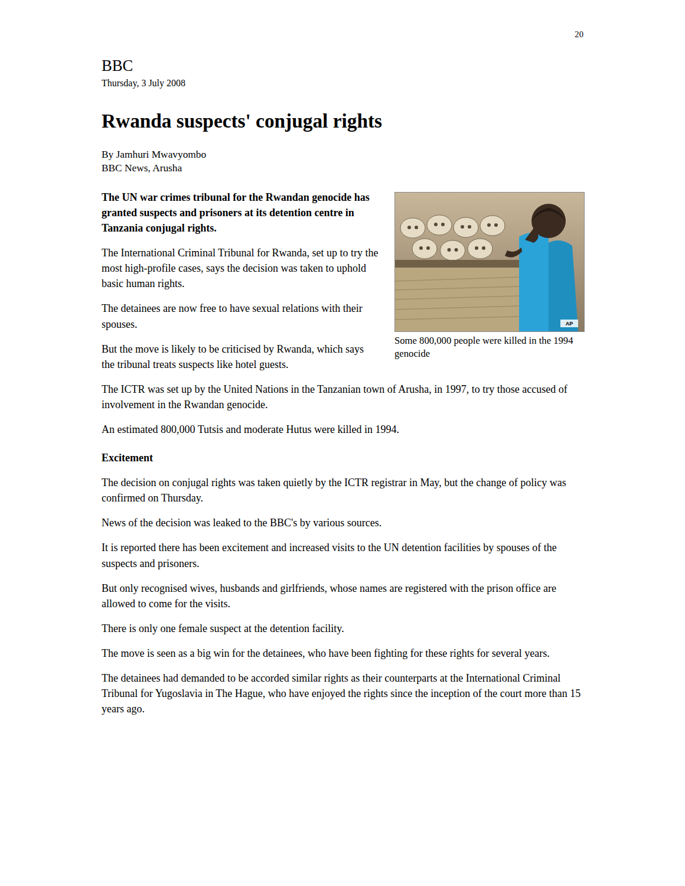20
BBC
Thursday, 3 July 2008
Rwanda suspects' conjugal rights
By Jamhuri Mwavyombo
BBC News, Arusha
Some 800,000 people were killed in the 1994 genocide
The UN war crimes tribunal for the Rwandan genocide has granted suspects and prisoners at its detention centre in Tanzania conjugal rights.
The International Criminal Tribunal for Rwanda, set up to try the most high-profile cases, says the decision was taken to uphold basic human rights.
The detainees are now free to have sexual relations with their spouses.
But the move is likely to be criticised by Rwanda, which says the tribunal treats suspects like hotel guests.
The ICTR was set up by the United Nations in the Tanzanian town of Arusha, in 1997, to try those accused of involvement in the Rwandan genocide.
An estimated 800,000 Tutsis and moderate Hutus were killed in 1994.
Excitement
The decision on conjugal rights was taken quietly by the ICTR registrar in May, but the change of policy was confirmed on Thursday.
News of the decision was leaked to the BBC's by various sources.
It is reported there has been excitement and increased visits to the UN detention facilities by spouses of the suspects and prisoners.
But only recognised wives, husbands and girlfriends, whose names are registered with the prison office are allowed to come for the visits.
There is only one female suspect at the detention facility.
The move is seen as a big win for the detainees, who have been fighting for these rights for several years.
The detainees had demanded to be accorded similar rights as their counterparts at the International Criminal Tribunal for Yugoslavia in The Hague, who have enjoyed the rights since the inception of the court more than 15 years ago.